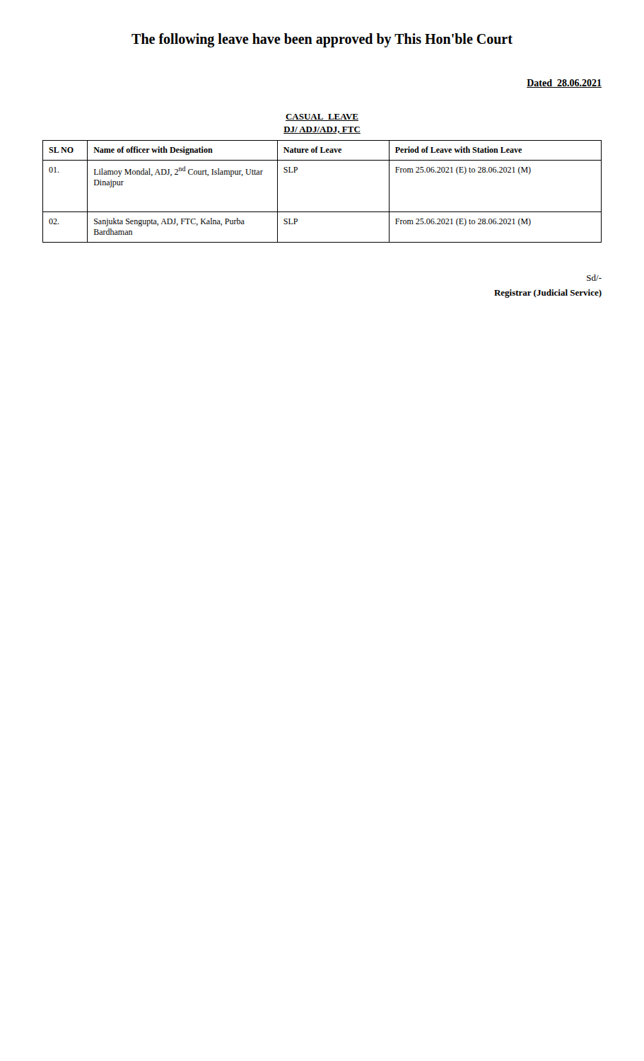The following leave have been approved by This Hon'ble Court
Dated 28.06.2021
CASUAL LEAVE
DJ/ ADJ/ADJ, FTC
| SL NO | Name of officer with Designation | Nature of Leave | Period of Leave with Station Leave |
| --- | --- | --- | --- |
| 01. | Lilamoy Mondal, ADJ, 2 nd Court, Islampur, Uttar Dinajpur | SLP | From 25.06.2021 (E) to 28.06.2021 (M) |
| 02. | Sanjukta Sengupta, ADJ, FTC, Kalna, Purba Bardhaman | SLP | From 25.06.2021 (E) to 28.06.2021 (M) |
Sd/-
Registrar (Judicial Service)